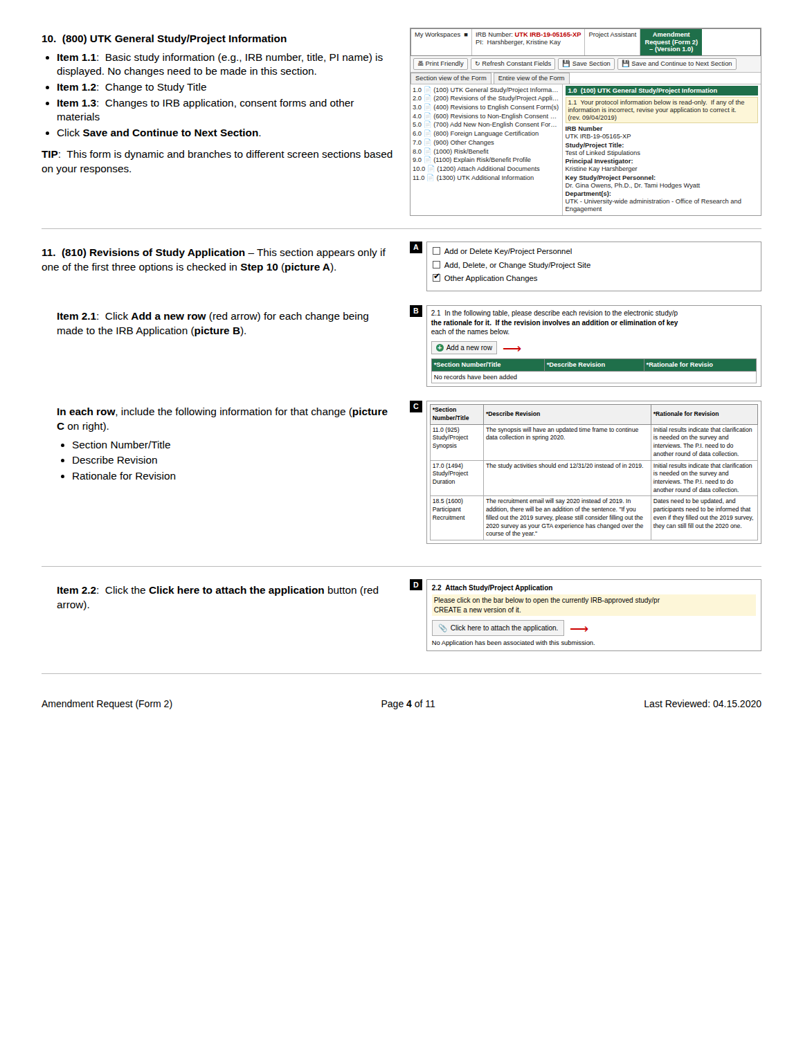10. (800) UTK General Study/Project Information
Item 1.1: Basic study information (e.g., IRB number, title, PI name) is displayed. No changes need to be made in this section.
Item 1.2: Change to Study Title
Item 1.3: Changes to IRB application, consent forms and other materials
Click Save and Continue to Next Section.
TIP: This form is dynamic and branches to different screen sections based on your responses.
My Workspaces ■
IRB Number: UTK IRB-19-05165-XP
PI: Harshberger, Kristine Kay
Project Assistant
Amendment
Request (Form 2)
– (Version 1.0)
🖶 Print Friendly ↻ Refresh Constant Fields 💾 Save Section 💾 Save and Continue to Next Section
Section view of the Form Entire view of the Form
1.0 📄 (100) UTK General Study/Project Information
2.0 📄 (200) Revisions of the Study/Project Application
3.0 📄 (400) Revisions to English Consent Form(s)
4.0 📄 (600) Revisions to Non-English Consent Form(s)
5.0 📄 (700) Add New Non-English Consent Form(s)
6.0 📄 (800) Foreign Language Certification
7.0 📄 (900) Other Changes
8.0 📄 (1000) Risk/Benefit
9.0 📄 (1100) Explain Risk/Benefit Profile
10.0 📄 (1200) Attach Additional Documents
11.0 📄 (1300) UTK Additional Information
1.0 (100) UTK General Study/Project Information
1.1 Your protocol information below is read-only. If any of the information is incorrect, revise your application to correct it.
(rev. 09/04/2019)
IRB Number
UTK IRB-19-05165-XP
Study/Project Title:
Test of Linked Stipulations
Principal Investigator:
Kristine Kay Harshberger
Key Study/Project Personnel:
Dr. Gina Owens, Ph.D., Dr. Tami Hodges Wyatt
Department(s):
UTK - University-wide administration - Office of Research and Engagement
11. (810) Revisions of Study Application – This section appears only if one of the first three options is checked in Step 10 (picture A).
A
Add or Delete Key/Project Personnel
Add, Delete, or Change Study/Project Site
Other Application Changes
Item 2.1: Click Add a new row (red arrow) for each change being made to the IRB Application (picture B).
B
2.1 In the following table, please describe each revision to the electronic study/p
the rationale for it. If the revision involves an addition or elimination of key
each of the names below.
+ Add a new row
⟶
| *Section Number/Title | *Describe Revision | *Rationale for Revisio |
| --- | --- | --- |
| No records have been added |
In each row, include the following information for that change (picture C on right).
Section Number/Title
Describe Revision
Rationale for Revision
C
| *Section Number/Title | *Describe Revision | *Rationale for Revision |
| --- | --- | --- |
| 11.0 (925) Study/Project Synopsis | The synopsis will have an updated time frame to continue data collection in spring 2020. | Initial results indicate that clarification is needed on the survey and interviews. The P.I. need to do another round of data collection. |
| 17.0 (1494) Study/Project Duration | The study activities should end 12/31/20 instead of in 2019. | Initial results indicate that clarification is needed on the survey and interviews. The P.I. need to do another round of data collection. |
| 18.5 (1600) Participant Recruitment | The recruitment email will say 2020 instead of 2019. In addition, there will be an addition of the sentence. "If you filled out the 2019 survey, please still consider filling out the 2020 survey as your GTA experience has changed over the course of the year." | Dates need to be updated, and participants need to be informed that even if they filled out the 2019 survey, they can still fill out the 2020 one. |
Item 2.2: Click the Click here to attach the application button (red arrow).
D
2.2 Attach Study/Project Application
Please click on the bar below to open the currently IRB-approved study/pr
CREATE a new version of it.
📎 Click here to attach the application.⟶
No Application has been associated with this submission.
Amendment Request (Form 2)
Page 4 of 11
Last Reviewed: 04.15.2020